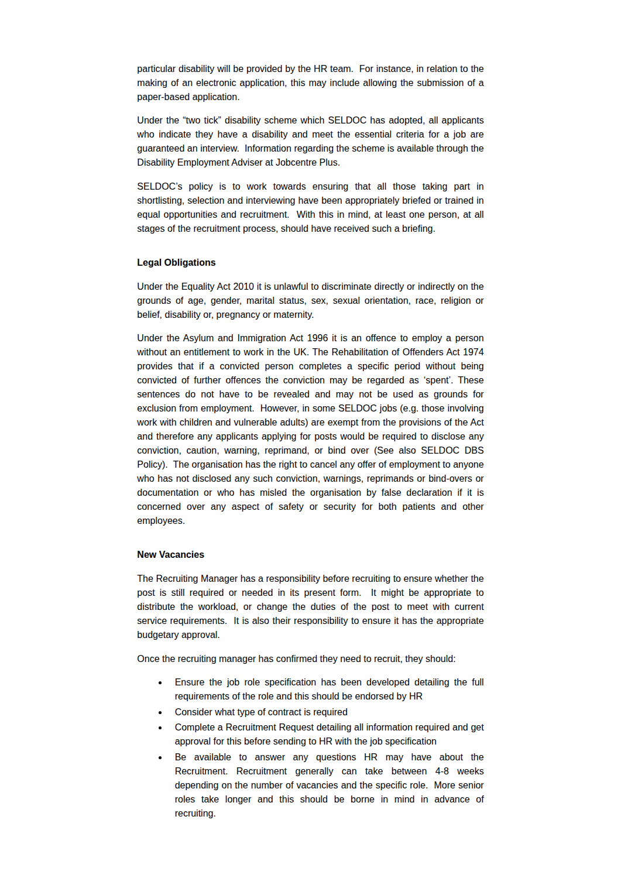particular disability will be provided by the HR team. For instance, in relation to the making of an electronic application, this may include allowing the submission of a paper-based application.
Under the “two tick” disability scheme which SELDOC has adopted, all applicants who indicate they have a disability and meet the essential criteria for a job are guaranteed an interview. Information regarding the scheme is available through the Disability Employment Adviser at Jobcentre Plus.
SELDOC’s policy is to work towards ensuring that all those taking part in shortlisting, selection and interviewing have been appropriately briefed or trained in equal opportunities and recruitment. With this in mind, at least one person, at all stages of the recruitment process, should have received such a briefing.
Legal Obligations
Under the Equality Act 2010 it is unlawful to discriminate directly or indirectly on the grounds of age, gender, marital status, sex, sexual orientation, race, religion or belief, disability or, pregnancy or maternity.
Under the Asylum and Immigration Act 1996 it is an offence to employ a person without an entitlement to work in the UK. The Rehabilitation of Offenders Act 1974 provides that if a convicted person completes a specific period without being convicted of further offences the conviction may be regarded as ‘spent’. These sentences do not have to be revealed and may not be used as grounds for exclusion from employment. However, in some SELDOC jobs (e.g. those involving work with children and vulnerable adults) are exempt from the provisions of the Act and therefore any applicants applying for posts would be required to disclose any conviction, caution, warning, reprimand, or bind over (See also SELDOC DBS Policy). The organisation has the right to cancel any offer of employment to anyone who has not disclosed any such conviction, warnings, reprimands or bind-overs or documentation or who has misled the organisation by false declaration if it is concerned over any aspect of safety or security for both patients and other employees.
New Vacancies
The Recruiting Manager has a responsibility before recruiting to ensure whether the post is still required or needed in its present form. It might be appropriate to distribute the workload, or change the duties of the post to meet with current service requirements. It is also their responsibility to ensure it has the appropriate budgetary approval.
Once the recruiting manager has confirmed they need to recruit, they should:
Ensure the job role specification has been developed detailing the full requirements of the role and this should be endorsed by HR
Consider what type of contract is required
Complete a Recruitment Request detailing all information required and get approval for this before sending to HR with the job specification
Be available to answer any questions HR may have about the Recruitment. Recruitment generally can take between 4-8 weeks depending on the number of vacancies and the specific role. More senior roles take longer and this should be borne in mind in advance of recruiting.